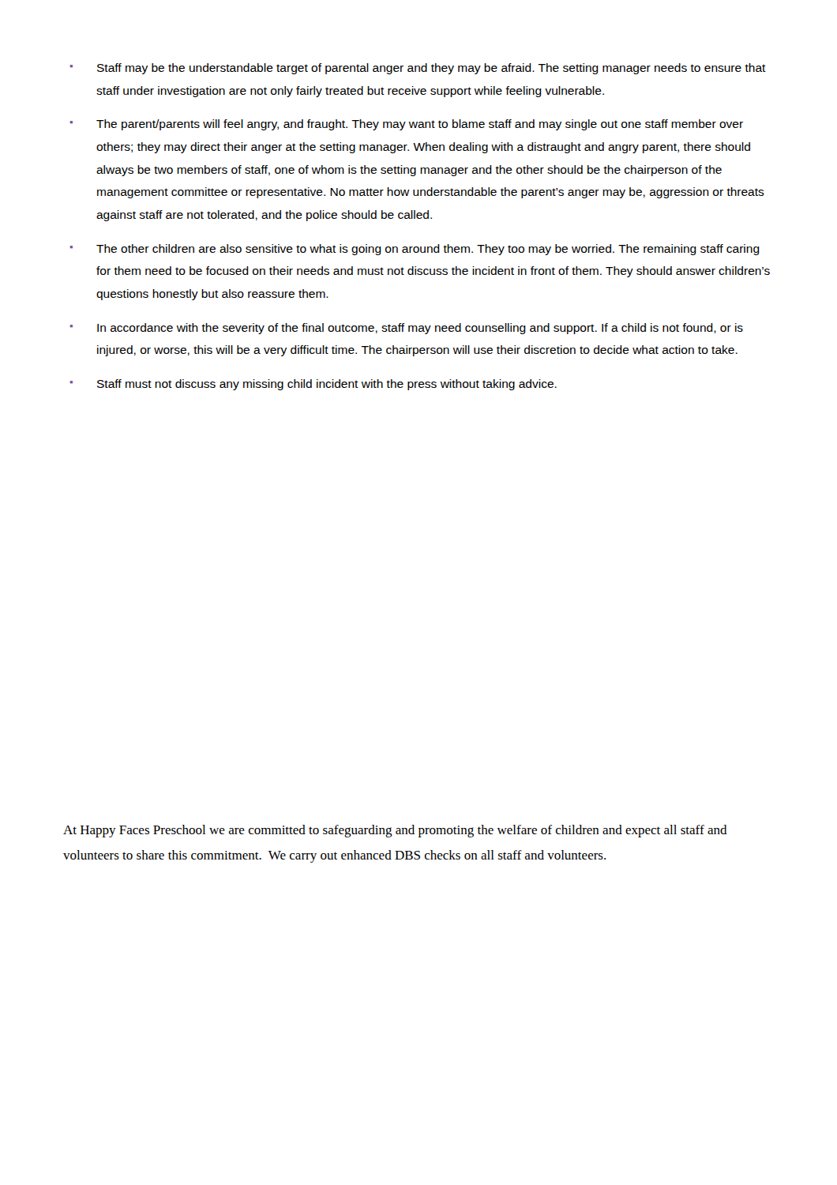Staff may be the understandable target of parental anger and they may be afraid. The setting manager needs to ensure that staff under investigation are not only fairly treated but receive support while feeling vulnerable.
The parent/parents will feel angry, and fraught. They may want to blame staff and may single out one staff member over others; they may direct their anger at the setting manager. When dealing with a distraught and angry parent, there should always be two members of staff, one of whom is the setting manager and the other should be the chairperson of the management committee or representative. No matter how understandable the parent’s anger may be, aggression or threats against staff are not tolerated, and the police should be called.
The other children are also sensitive to what is going on around them. They too may be worried. The remaining staff caring for them need to be focused on their needs and must not discuss the incident in front of them. They should answer children’s questions honestly but also reassure them.
In accordance with the severity of the final outcome, staff may need counselling and support. If a child is not found, or is injured, or worse, this will be a very difficult time. The chairperson will use their discretion to decide what action to take.
Staff must not discuss any missing child incident with the press without taking advice.
At Happy Faces Preschool we are committed to safeguarding and promoting the welfare of children and expect all staff and volunteers to share this commitment. We carry out enhanced DBS checks on all staff and volunteers.